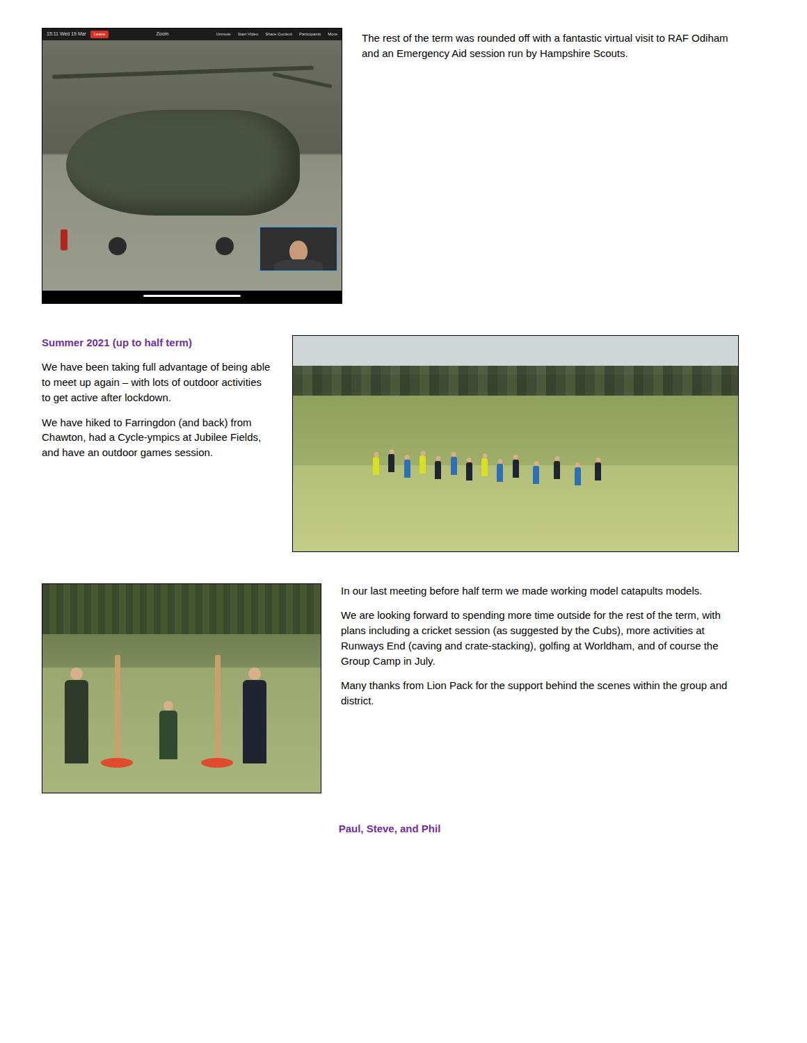15:11 Wed 19 Mar Leave
Zoom
Unmute
Start Video
Share Content
Participants
More
The rest of the term was rounded off with a fantastic virtual visit to RAF Odiham and an Emergency Aid session run by Hampshire Scouts.
Summer 2021 (up to half term)
We have been taking full advantage of being able to meet up again – with lots of outdoor activities to get active after lockdown.
We have hiked to Farringdon (and back) from Chawton, had a Cycle-ympics at Jubilee Fields, and have an outdoor games session.
In our last meeting before half term we made working model catapults models.
We are looking forward to spending more time outside for the rest of the term, with plans including a cricket session (as suggested by the Cubs), more activities at Runways End (caving and crate-stacking), golfing at Worldham, and of course the Group Camp in July.
Many thanks from Lion Pack for the support behind the scenes within the group and district.
Paul, Steve, and Phil